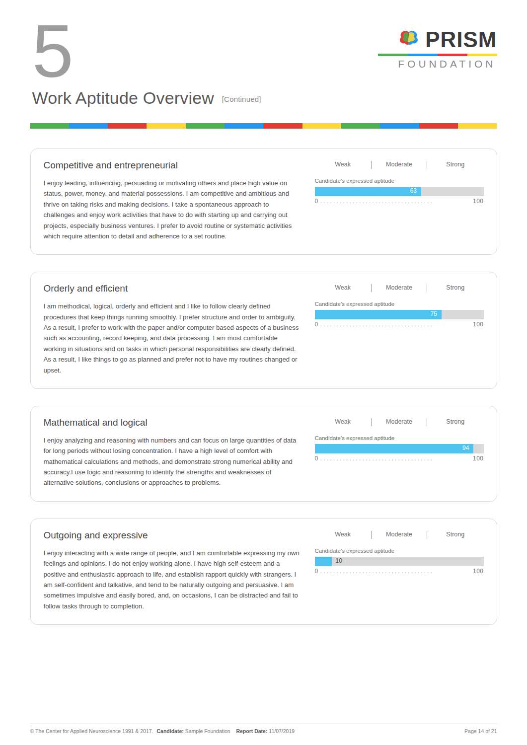PRISM
FOUNDATION
5
Work Aptitude Overview [Continued]
Competitive and entrepreneurial
I enjoy leading, influencing, persuading or motivating others and place high value on status, power, money, and material possessions. I am competitive and ambitious and thrive on taking risks and making decisions. I take a spontaneous approach to challenges and enjoy work activities that have to do with starting up and carrying out projects, especially business ventures. I prefer to avoid routine or systematic activities which require attention to detail and adherence to a set routine.
Weak
Moderate
Strong
Candidate's expressed aptitude
63
0 ................................... 100
Orderly and efficient
I am methodical, logical, orderly and efficient and I like to follow clearly defined procedures that keep things running smoothly. I prefer structure and order to ambiguity. As a result, I prefer to work with the paper and/or computer based aspects of a business such as accounting, record keeping, and data processing. I am most comfortable working in situations and on tasks in which personal responsibilities are clearly defined. As a result, I like things to go as planned and prefer not to have my routines changed or upset.
Weak
Moderate
Strong
Candidate's expressed aptitude
75
0 ................................... 100
Mathematical and logical
I enjoy analyzing and reasoning with numbers and can focus on large quantities of data for long periods without losing concentration. I have a high level of comfort with mathematical calculations and methods, and demonstrate strong numerical ability and accuracy.I use logic and reasoning to identify the strengths and weaknesses of alternative solutions, conclusions or approaches to problems.
Weak
Moderate
Strong
Candidate's expressed aptitude
94
0 ................................... 100
Outgoing and expressive
I enjoy interacting with a wide range of people, and I am comfortable expressing my own feelings and opinions. I do not enjoy working alone. I have high self-esteem and a positive and enthusiastic approach to life, and establish rapport quickly with strangers. I am self-confident and talkative, and tend to be naturally outgoing and persuasive. I am sometimes impulsive and easily bored, and, on occasions, I can be distracted and fail to follow tasks through to completion.
Weak
Moderate
Strong
Candidate's expressed aptitude
10
0 ................................... 100
© The Center for Applied Neuroscience 1991 & 2017. Candidate: Sample Foundation Report Date: 11/07/2019
Page 14 of 21